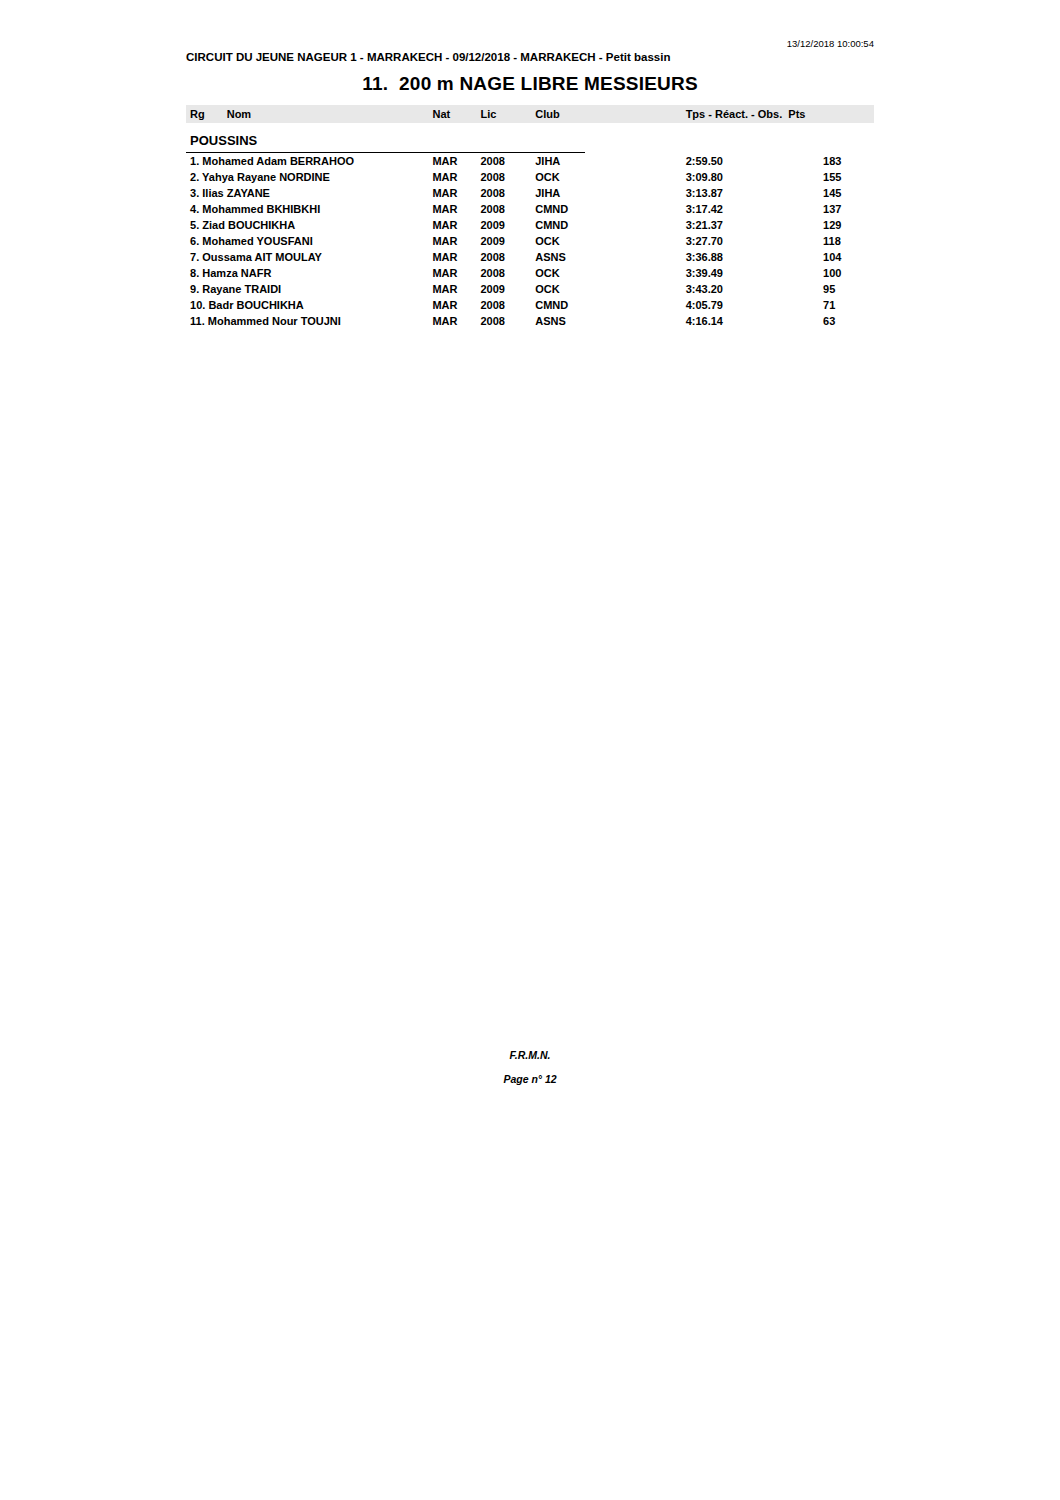13/12/2018 10:00:54
CIRCUIT DU JEUNE NAGEUR 1 - MARRAKECH - 09/12/2018 - MARRAKECH - Petit bassin
11. 200 m NAGE LIBRE MESSIEURS
| Rg | Nom | Nat | Lic | Club | Tps - Réact. - Obs. Pts | |
| --- | --- | --- | --- | --- | --- | --- |
| POUSSINS |
| 1. Mohamed Adam BERRAHOO | MAR | 2008 | JIHA | 2:59.50 | 183 |
| 2. Yahya Rayane NORDINE | MAR | 2008 | OCK | 3:09.80 | 155 |
| 3. Ilias ZAYANE | MAR | 2008 | JIHA | 3:13.87 | 145 |
| 4. Mohammed BKHIBKHI | MAR | 2008 | CMND | 3:17.42 | 137 |
| 5. Ziad BOUCHIKHA | MAR | 2009 | CMND | 3:21.37 | 129 |
| 6. Mohamed YOUSFANI | MAR | 2009 | OCK | 3:27.70 | 118 |
| 7. Oussama AIT MOULAY | MAR | 2008 | ASNS | 3:36.88 | 104 |
| 8. Hamza NAFR | MAR | 2008 | OCK | 3:39.49 | 100 |
| 9. Rayane TRAIDI | MAR | 2009 | OCK | 3:43.20 | 95 |
| 10. Badr BOUCHIKHA | MAR | 2008 | CMND | 4:05.79 | 71 |
| 11. Mohammed Nour TOUJNI | MAR | 2008 | ASNS | 4:16.14 | 63 |
F.R.M.N.
Page n° 12